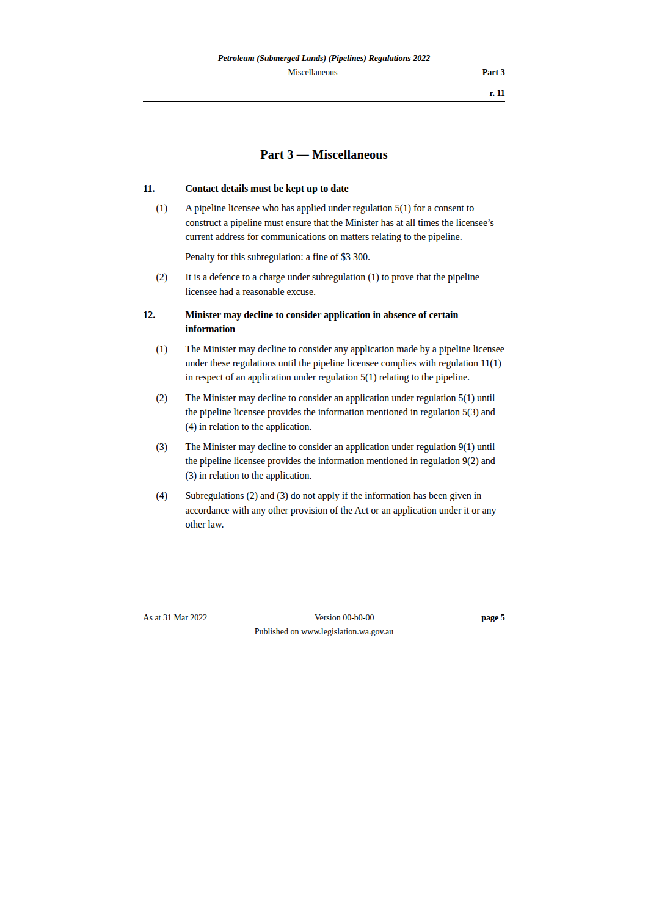Petroleum (Submerged Lands) (Pipelines) Regulations 2022
Miscellaneous Part 3
r. 11
Part 3 — Miscellaneous
11. Contact details must be kept up to date
(1)
A pipeline licensee who has applied under regulation 5(1) for a consent to construct a pipeline must ensure that the Minister has at all times the licensee’s current address for communications on matters relating to the pipeline.
Penalty for this subregulation: a fine of $3 300.
(2)
It is a defence to a charge under subregulation (1) to prove that the pipeline licensee had a reasonable excuse.
12. Minister may decline to consider application in absence of certain information
(1)
The Minister may decline to consider any application made by a pipeline licensee under these regulations until the pipeline licensee complies with regulation 11(1) in respect of an application under regulation 5(1) relating to the pipeline.
(2)
The Minister may decline to consider an application under regulation 5(1) until the pipeline licensee provides the information mentioned in regulation 5(3) and (4) in relation to the application.
(3)
The Minister may decline to consider an application under regulation 9(1) until the pipeline licensee provides the information mentioned in regulation 9(2) and (3) in relation to the application.
(4)
Subregulations (2) and (3) do not apply if the information has been given in accordance with any other provision of the Act or an application under it or any other law.
As at 31 Mar 2022 Version 00-b0-00 page 5
Published on www.legislation.wa.gov.au